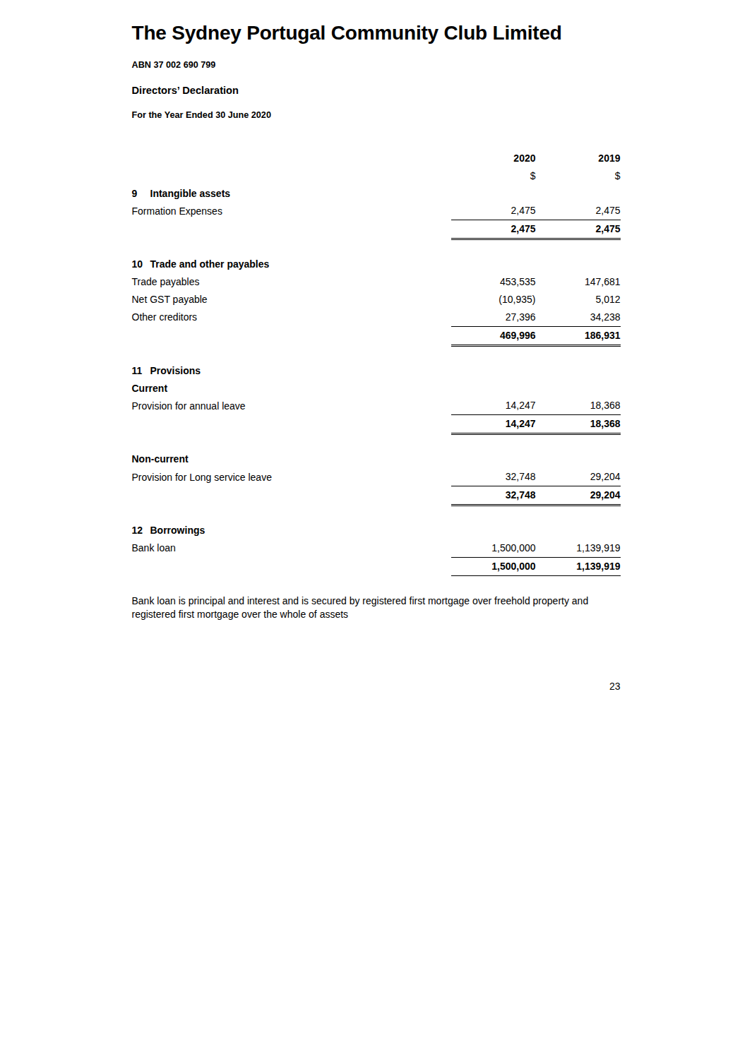The Sydney Portugal Community Club Limited
ABN 37 002 690 799
Directors’ Declaration
For the Year Ended 30 June 2020
| | 2020 | 2019 |
| | $ | $ |
| 9 Intangible assets | | |
| Formation Expenses | 2,475 | 2,475 |
| | 2,475 | 2,475 |
| 10 Trade and other payables | | |
| Trade payables | 453,535 | 147,681 |
| Net GST payable | (10,935) | 5,012 |
| Other creditors | 27,396 | 34,238 |
| | 469,996 | 186,931 |
| 11 Provisions | | |
| Current | | |
| Provision for annual leave | 14,247 | 18,368 |
| | 14,247 | 18,368 |
| Non-current | | |
| Provision for Long service leave | 32,748 | 29,204 |
| | 32,748 | 29,204 |
| 12 Borrowings | | |
| Bank loan | 1,500,000 | 1,139,919 |
| | 1,500,000 | 1,139,919 |
Bank loan is principal and interest and is secured by registered first mortgage over freehold property and registered first mortgage over the whole of assets
23